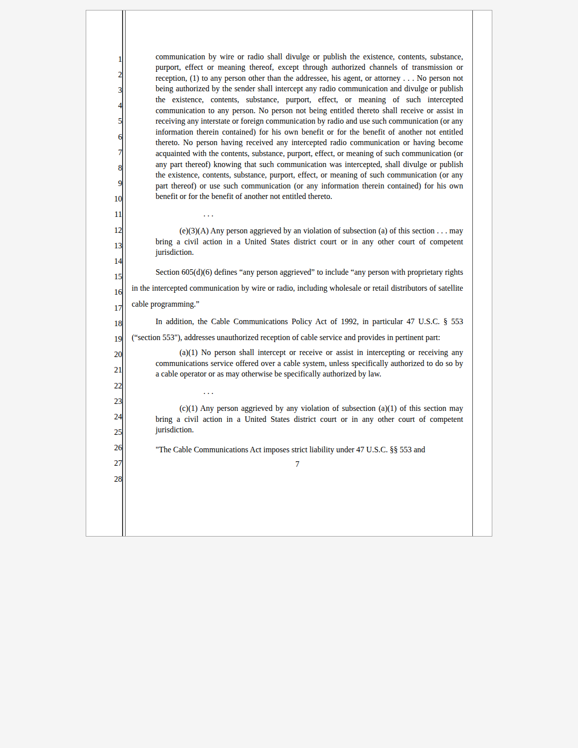1
2
3
4
5
6
7
8
9
10
11
12
13
14
15
16
17
18
19
20
21
22
23
24
25
26
27
28
communication by wire or radio shall divulge or publish the existence, contents, substance, purport, effect or meaning thereof, except through authorized channels of transmission or reception, (1) to any person other than the addressee, his agent, or attorney . . . No person not being authorized by the sender shall intercept any radio communication and divulge or publish the existence, contents, substance, purport, effect, or meaning of such intercepted communication to any person. No person not being entitled thereto shall receive or assist in receiving any interstate or foreign communication by radio and use such communication (or any information therein contained) for his own benefit or for the benefit of another not entitled thereto. No person having received any intercepted radio communication or having become acquainted with the contents, substance, purport, effect, or meaning of such communication (or any part thereof) knowing that such communication was intercepted, shall divulge or publish the existence, contents, substance, purport, effect, or meaning of such communication (or any part thereof) or use such communication (or any information therein contained) for his own benefit or for the benefit of another not entitled thereto.
. . .
(e)(3)(A) Any person aggrieved by an violation of subsection (a) of this section . . . may bring a civil action in a United States district court or in any other court of competent jurisdiction.
Section 605(d)(6) defines “any person aggrieved” to include “any person with proprietary rights in the intercepted communication by wire or radio, including wholesale or retail distributors of satellite cable programming.”
In addition, the Cable Communications Policy Act of 1992, in particular 47 U.S.C. § 553 (“section 553"), addresses unauthorized reception of cable service and provides in pertinent part:
(a)(1) No person shall intercept or receive or assist in intercepting or receiving any communications service offered over a cable system, unless specifically authorized to do so by a cable operator or as may otherwise be specifically authorized by law.
. . .
(c)(1) Any person aggrieved by any violation of subsection (a)(1) of this section may bring a civil action in a United States district court or in any other court of competent jurisdiction.
"The Cable Communications Act imposes strict liability under 47 U.S.C. §§ 553 and
7